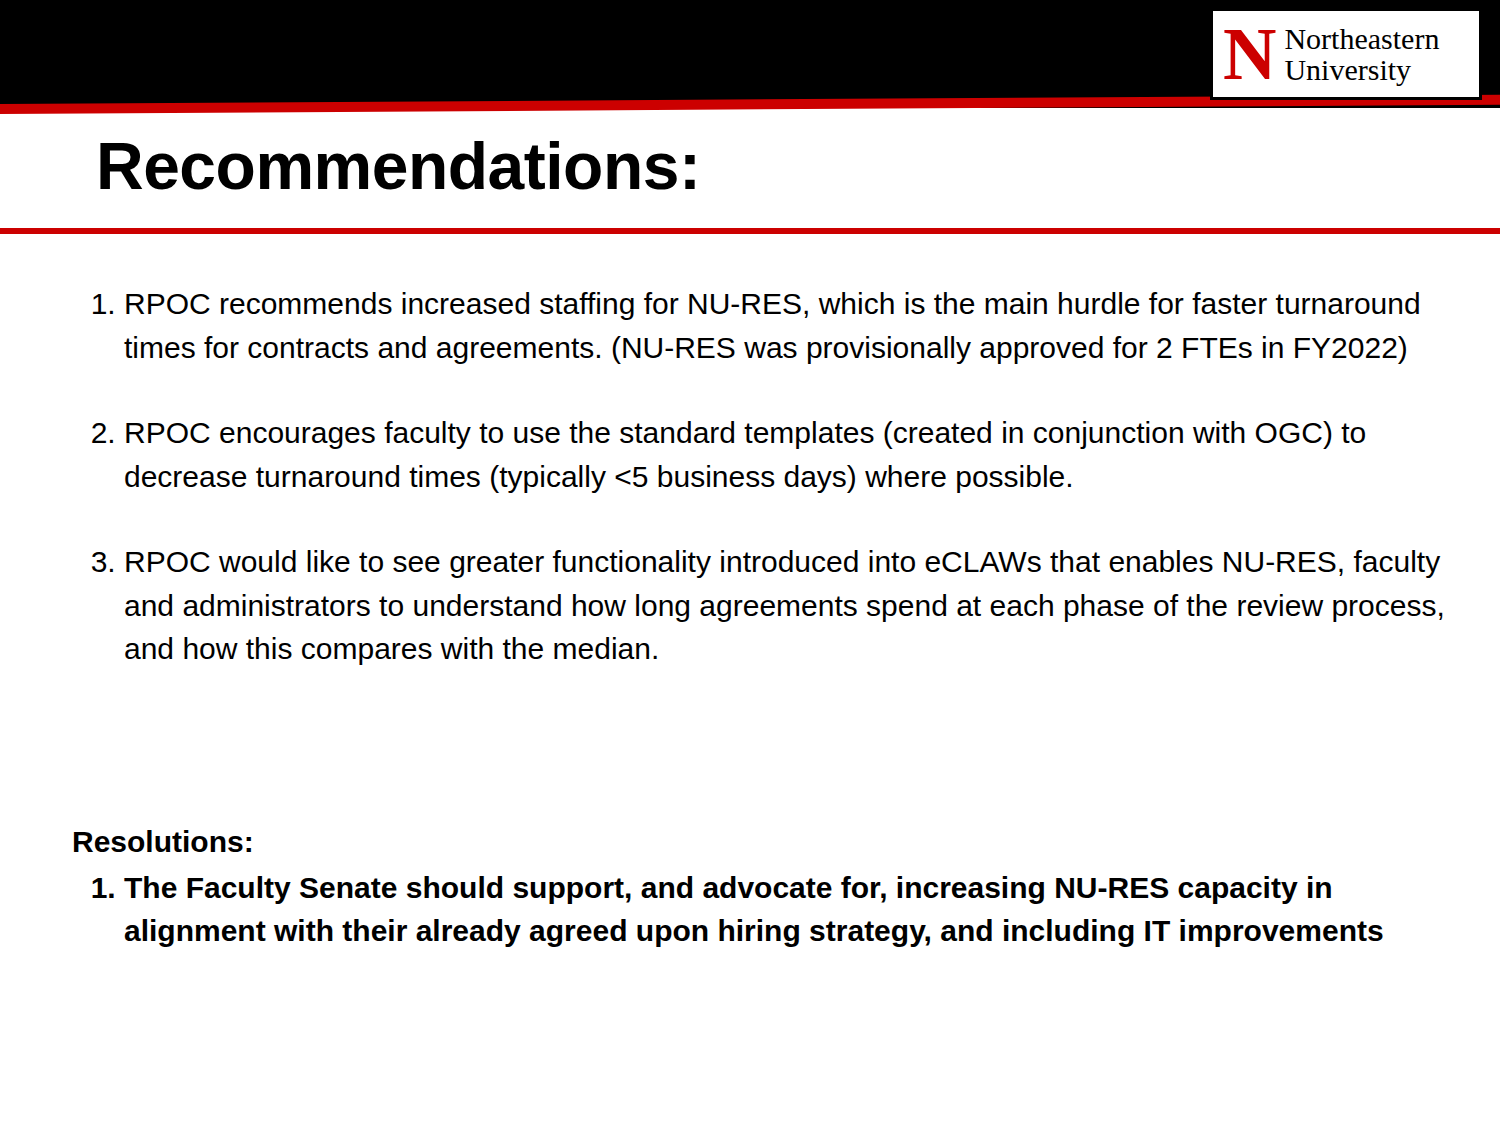N Northeastern
University
Recommendations:
RPOC recommends increased staffing for NU-RES, which is the main hurdle for faster turnaround times for contracts and agreements. (NU-RES was provisionally approved for 2 FTEs in FY2022)
RPOC encourages faculty to use the standard templates (created in conjunction with OGC) to decrease turnaround times (typically <5 business days) where possible.
RPOC would like to see greater functionality introduced into eCLAWs that enables NU-RES, faculty and administrators to understand how long agreements spend at each phase of the review process, and how this compares with the median.
Resolutions:
The Faculty Senate should support, and advocate for, increasing NU-RES capacity in alignment with their already agreed upon hiring strategy, and including IT improvements